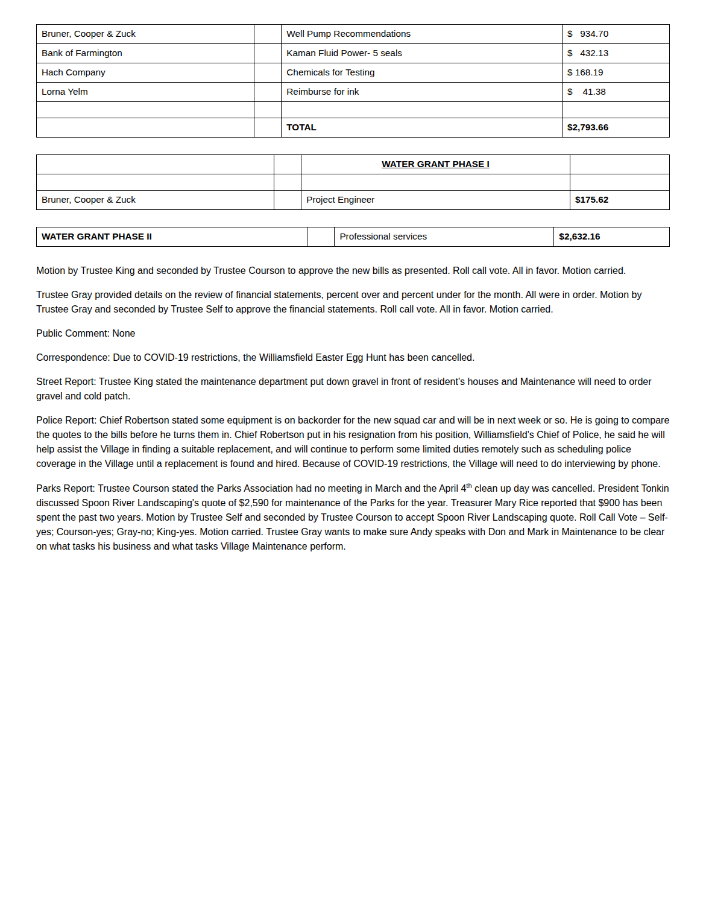| Bruner, Cooper & Zuck | | Well Pump Recommendations | $ 934.70 |
| Bank of Farmington | | Kaman Fluid Power- 5 seals | $ 432.13 |
| Hach Company | | Chemicals for Testing | $ 168.19 |
| Lorna Yelm | | Reimburse for ink | $ 41.38 |
| | | TOTAL | $2,793.66 |
| | | WATER GRANT PHASE I | |
| Bruner, Cooper & Zuck | | Project Engineer | $175.62 |
| WATER GRANT PHASE II | | Professional services | $2,632.16 |
Motion by Trustee King and seconded by Trustee Courson to approve the new bills as presented. Roll call vote. All in favor. Motion carried.
Trustee Gray provided details on the review of financial statements, percent over and percent under for the month. All were in order. Motion by Trustee Gray and seconded by Trustee Self to approve the financial statements. Roll call vote. All in favor. Motion carried.
Public Comment: None
Correspondence: Due to COVID-19 restrictions, the Williamsfield Easter Egg Hunt has been cancelled.
Street Report: Trustee King stated the maintenance department put down gravel in front of resident's houses and Maintenance will need to order gravel and cold patch.
Police Report: Chief Robertson stated some equipment is on backorder for the new squad car and will be in next week or so. He is going to compare the quotes to the bills before he turns them in. Chief Robertson put in his resignation from his position, Williamsfield's Chief of Police, he said he will help assist the Village in finding a suitable replacement, and will continue to perform some limited duties remotely such as scheduling police coverage in the Village until a replacement is found and hired. Because of COVID-19 restrictions, the Village will need to do interviewing by phone.
Parks Report: Trustee Courson stated the Parks Association had no meeting in March and the April 4th clean up day was cancelled. President Tonkin discussed Spoon River Landscaping's quote of $2,590 for maintenance of the Parks for the year. Treasurer Mary Rice reported that $900 has been spent the past two years. Motion by Trustee Self and seconded by Trustee Courson to accept Spoon River Landscaping quote. Roll Call Vote – Self-yes; Courson-yes; Gray-no; King-yes. Motion carried. Trustee Gray wants to make sure Andy speaks with Don and Mark in Maintenance to be clear on what tasks his business and what tasks Village Maintenance perform.